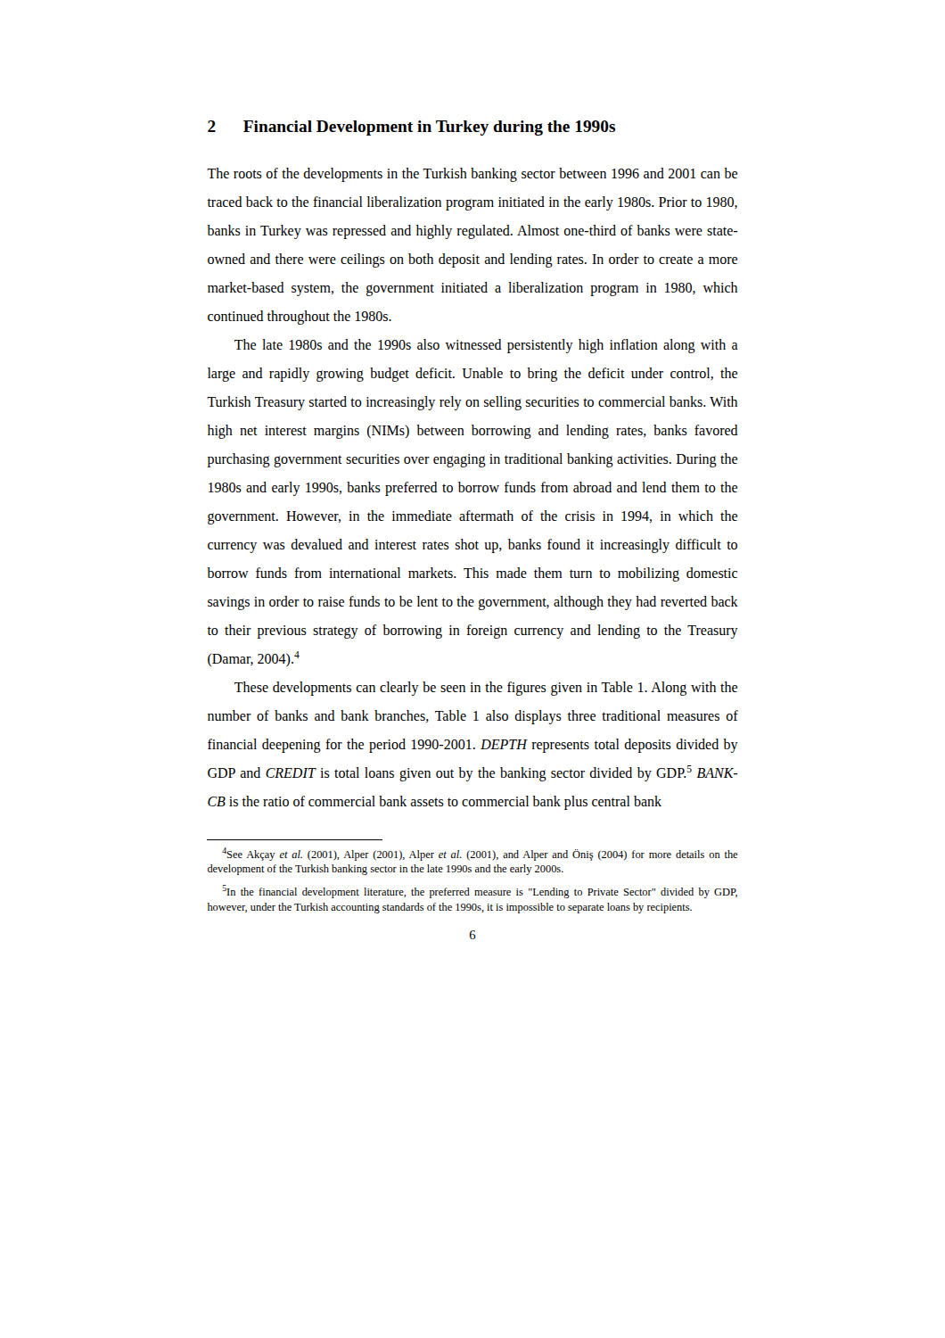2 Financial Development in Turkey during the 1990s
The roots of the developments in the Turkish banking sector between 1996 and 2001 can be traced back to the financial liberalization program initiated in the early 1980s. Prior to 1980, banks in Turkey was repressed and highly regulated. Almost one-third of banks were state-owned and there were ceilings on both deposit and lending rates. In order to create a more market-based system, the government initiated a liberalization program in 1980, which continued throughout the 1980s.
The late 1980s and the 1990s also witnessed persistently high inflation along with a large and rapidly growing budget deficit. Unable to bring the deficit under control, the Turkish Treasury started to increasingly rely on selling securities to commercial banks. With high net interest margins (NIMs) between borrowing and lending rates, banks favored purchasing government securities over engaging in traditional banking activities. During the 1980s and early 1990s, banks preferred to borrow funds from abroad and lend them to the government. However, in the immediate aftermath of the crisis in 1994, in which the currency was devalued and interest rates shot up, banks found it increasingly difficult to borrow funds from international markets. This made them turn to mobilizing domestic savings in order to raise funds to be lent to the government, although they had reverted back to their previous strategy of borrowing in foreign currency and lending to the Treasury (Damar, 2004).4
These developments can clearly be seen in the figures given in Table 1. Along with the number of banks and bank branches, Table 1 also displays three traditional measures of financial deepening for the period 1990-2001. DEPTH represents total deposits divided by GDP and CREDIT is total loans given out by the banking sector divided by GDP.5 BANK-CB is the ratio of commercial bank assets to commercial bank plus central bank
4See Akçay et al. (2001), Alper (2001), Alper et al. (2001), and Alper and Öniş (2004) for more details on the development of the Turkish banking sector in the late 1990s and the early 2000s.
5In the financial development literature, the preferred measure is "Lending to Private Sector" divided by GDP, however, under the Turkish accounting standards of the 1990s, it is impossible to separate loans by recipients.
6